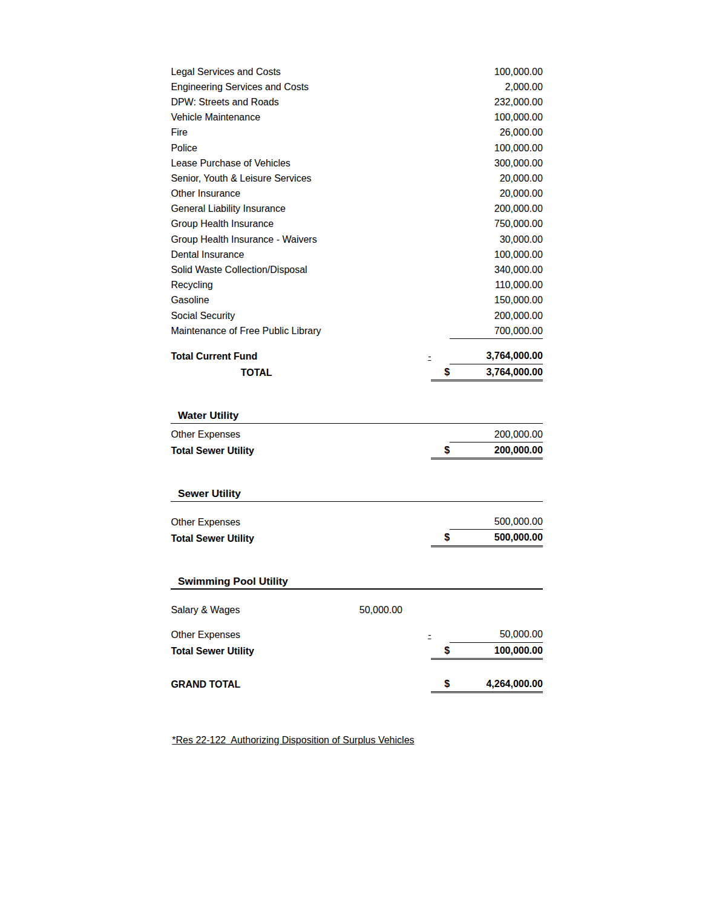| Legal Services and Costs | | | 100,000.00 |
| Engineering Services and Costs | | | 2,000.00 |
| DPW: Streets and Roads | | | 232,000.00 |
| Vehicle Maintenance | | | 100,000.00 |
| Fire | | | 26,000.00 |
| Police | | | 100,000.00 |
| Lease Purchase of Vehicles | | | 300,000.00 |
| Senior, Youth & Leisure Services | | | 20,000.00 |
| Other Insurance | | | 20,000.00 |
| General Liability Insurance | | | 200,000.00 |
| Group Health Insurance | | | 750,000.00 |
| Group Health Insurance - Waivers | | | 30,000.00 |
| Dental Insurance | | | 100,000.00 |
| Solid Waste Collection/Disposal | | | 340,000.00 |
| Recycling | | | 110,000.00 |
| Gasoline | | | 150,000.00 |
| Social Security | | | 200,000.00 |
| Maintenance of Free Public Library | | | 700,000.00 |
| Total Current Fund | - | | 3,764,000.00 |
| TOTAL | | $ | 3,764,000.00 |
Water Utility
| Other Expenses | | | 200,000.00 |
| Total Sewer Utility | | $ | 200,000.00 |
Sewer Utility
| Other Expenses | | | 500,000.00 |
| Total Sewer Utility | | $ | 500,000.00 |
Swimming Pool Utility
| Salary & Wages | 50,000.00 | | |
| Other Expenses | - | | 50,000.00 |
| Total Sewer Utility | | $ | 100,000.00 |
| GRAND TOTAL | | $ | 4,264,000.00 |
*Res 22-122 Authorizing Disposition of Surplus Vehicles